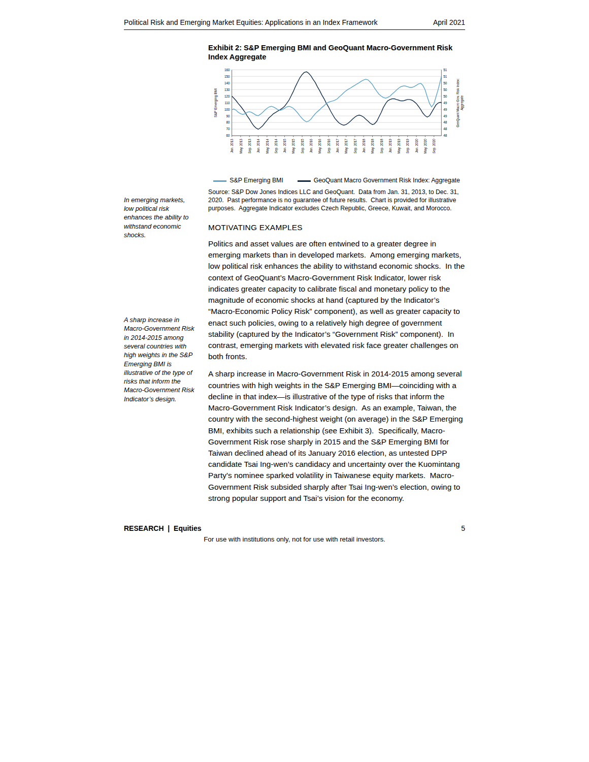Political Risk and Emerging Market Equities: Applications in an Index Framework
April 2021
In emerging markets, low political risk enhances the ability to withstand economic shocks.
A sharp increase in Macro-Government Risk in 2014-2015 among several countries with high weights in the S&P Emerging BMI is illustrative of the type of risks that inform the Macro-Government Risk Indicator’s design.
Exhibit 2: S&P Emerging BMI and GeoQuant Macro-Government Risk Index Aggregate
160 150 140 130 120 110 100 90 80 70 60 51 51 50 50 50 49 49 49 48 48 48 S&P Emerging BMI GeoQuant Macro Gov. Risk Index: Aggregate Jan. 2013 May. 2013 Sep. 2013 Jan. 2014 May. 2014 Sep. 2014 Jan. 2015 May. 2015 Sep. 2015 Jan. 2016 May. 2016 Sep. 2016 Jan. 2017 May. 2017 Sep. 2017 Jan. 2018 May. 2018 Sep. 2018 Jan. 2019 May. 2019 Sep. 2019 Jan. 2020 May. 2020 Sep. 2020
S&P Emerging BMI
GeoQuant Macro Government Risk Index: Aggregate
Source: S&P Dow Jones Indices LLC and GeoQuant. Data from Jan. 31, 2013, to Dec. 31, 2020. Past performance is no guarantee of future results. Chart is provided for illustrative purposes. Aggregate Indicator excludes Czech Republic, Greece, Kuwait, and Morocco.
MOTIVATING EXAMPLES
Politics and asset values are often entwined to a greater degree in emerging markets than in developed markets. Among emerging markets, low political risk enhances the ability to withstand economic shocks. In the context of GeoQuant’s Macro-Government Risk Indicator, lower risk indicates greater capacity to calibrate fiscal and monetary policy to the magnitude of economic shocks at hand (captured by the Indicator’s “Macro-Economic Policy Risk” component), as well as greater capacity to enact such policies, owing to a relatively high degree of government stability (captured by the Indicator’s “Government Risk” component). In contrast, emerging markets with elevated risk face greater challenges on both fronts.
A sharp increase in Macro-Government Risk in 2014-2015 among several countries with high weights in the S&P Emerging BMI—coinciding with a decline in that index—is illustrative of the type of risks that inform the Macro-Government Risk Indicator’s design. As an example, Taiwan, the country with the second-highest weight (on average) in the S&P Emerging BMI, exhibits such a relationship (see Exhibit 3). Specifically, Macro-Government Risk rose sharply in 2015 and the S&P Emerging BMI for Taiwan declined ahead of its January 2016 election, as untested DPP candidate Tsai Ing-wen’s candidacy and uncertainty over the Kuomintang Party’s nominee sparked volatility in Taiwanese equity markets. Macro-Government Risk subsided sharply after Tsai Ing-wen’s election, owing to strong popular support and Tsai’s vision for the economy.
RESEARCH | Equities
5
For use with institutions only, not for use with retail investors.